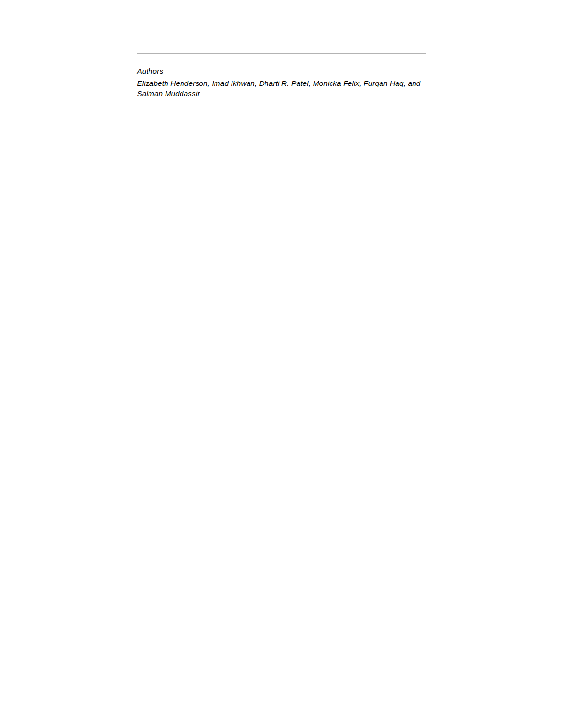Authors
Elizabeth Henderson, Imad Ikhwan, Dharti R. Patel, Monicka Felix, Furqan Haq, and Salman Muddassir